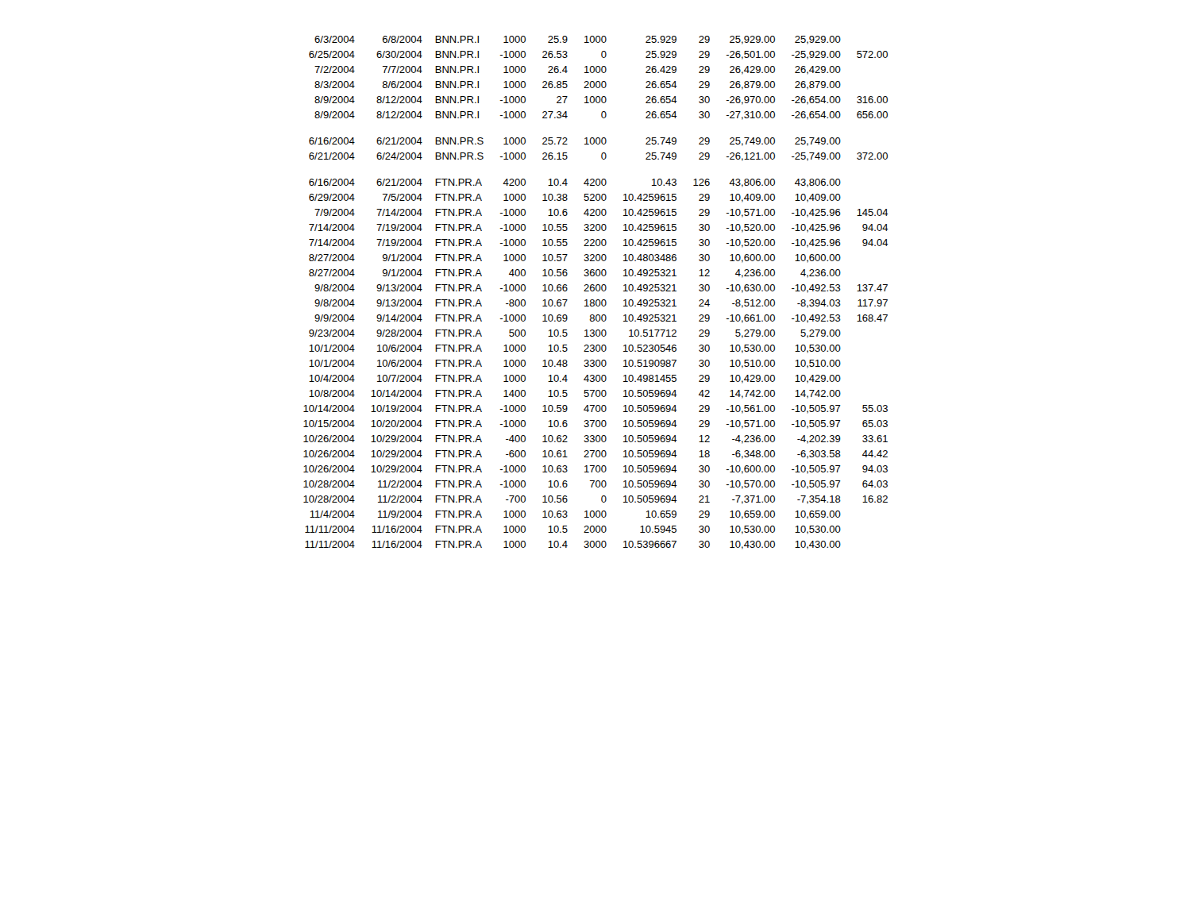| 6/3/2004 | 6/8/2004 | BNN.PR.I | 1000 | 25.9 | 1000 | 25.929 | 29 | 25,929.00 | 25,929.00 | |
| 6/25/2004 | 6/30/2004 | BNN.PR.I | -1000 | 26.53 | 0 | 25.929 | 29 | -26,501.00 | -25,929.00 | 572.00 |
| 7/2/2004 | 7/7/2004 | BNN.PR.I | 1000 | 26.4 | 1000 | 26.429 | 29 | 26,429.00 | 26,429.00 | |
| 8/3/2004 | 8/6/2004 | BNN.PR.I | 1000 | 26.85 | 2000 | 26.654 | 29 | 26,879.00 | 26,879.00 | |
| 8/9/2004 | 8/12/2004 | BNN.PR.I | -1000 | 27 | 1000 | 26.654 | 30 | -26,970.00 | -26,654.00 | 316.00 |
| 8/9/2004 | 8/12/2004 | BNN.PR.I | -1000 | 27.34 | 0 | 26.654 | 30 | -27,310.00 | -26,654.00 | 656.00 |
| 6/16/2004 | 6/21/2004 | BNN.PR.S | 1000 | 25.72 | 1000 | 25.749 | 29 | 25,749.00 | 25,749.00 | |
| 6/21/2004 | 6/24/2004 | BNN.PR.S | -1000 | 26.15 | 0 | 25.749 | 29 | -26,121.00 | -25,749.00 | 372.00 |
| 6/16/2004 | 6/21/2004 | FTN.PR.A | 4200 | 10.4 | 4200 | 10.43 | 126 | 43,806.00 | 43,806.00 | |
| 6/29/2004 | 7/5/2004 | FTN.PR.A | 1000 | 10.38 | 5200 | 10.4259615 | 29 | 10,409.00 | 10,409.00 | |
| 7/9/2004 | 7/14/2004 | FTN.PR.A | -1000 | 10.6 | 4200 | 10.4259615 | 29 | -10,571.00 | -10,425.96 | 145.04 |
| 7/14/2004 | 7/19/2004 | FTN.PR.A | -1000 | 10.55 | 3200 | 10.4259615 | 30 | -10,520.00 | -10,425.96 | 94.04 |
| 7/14/2004 | 7/19/2004 | FTN.PR.A | -1000 | 10.55 | 2200 | 10.4259615 | 30 | -10,520.00 | -10,425.96 | 94.04 |
| 8/27/2004 | 9/1/2004 | FTN.PR.A | 1000 | 10.57 | 3200 | 10.4803486 | 30 | 10,600.00 | 10,600.00 | |
| 8/27/2004 | 9/1/2004 | FTN.PR.A | 400 | 10.56 | 3600 | 10.4925321 | 12 | 4,236.00 | 4,236.00 | |
| 9/8/2004 | 9/13/2004 | FTN.PR.A | -1000 | 10.66 | 2600 | 10.4925321 | 30 | -10,630.00 | -10,492.53 | 137.47 |
| 9/8/2004 | 9/13/2004 | FTN.PR.A | -800 | 10.67 | 1800 | 10.4925321 | 24 | -8,512.00 | -8,394.03 | 117.97 |
| 9/9/2004 | 9/14/2004 | FTN.PR.A | -1000 | 10.69 | 800 | 10.4925321 | 29 | -10,661.00 | -10,492.53 | 168.47 |
| 9/23/2004 | 9/28/2004 | FTN.PR.A | 500 | 10.5 | 1300 | 10.517712 | 29 | 5,279.00 | 5,279.00 | |
| 10/1/2004 | 10/6/2004 | FTN.PR.A | 1000 | 10.5 | 2300 | 10.5230546 | 30 | 10,530.00 | 10,530.00 | |
| 10/1/2004 | 10/6/2004 | FTN.PR.A | 1000 | 10.48 | 3300 | 10.5190987 | 30 | 10,510.00 | 10,510.00 | |
| 10/4/2004 | 10/7/2004 | FTN.PR.A | 1000 | 10.4 | 4300 | 10.4981455 | 29 | 10,429.00 | 10,429.00 | |
| 10/8/2004 | 10/14/2004 | FTN.PR.A | 1400 | 10.5 | 5700 | 10.5059694 | 42 | 14,742.00 | 14,742.00 | |
| 10/14/2004 | 10/19/2004 | FTN.PR.A | -1000 | 10.59 | 4700 | 10.5059694 | 29 | -10,561.00 | -10,505.97 | 55.03 |
| 10/15/2004 | 10/20/2004 | FTN.PR.A | -1000 | 10.6 | 3700 | 10.5059694 | 29 | -10,571.00 | -10,505.97 | 65.03 |
| 10/26/2004 | 10/29/2004 | FTN.PR.A | -400 | 10.62 | 3300 | 10.5059694 | 12 | -4,236.00 | -4,202.39 | 33.61 |
| 10/26/2004 | 10/29/2004 | FTN.PR.A | -600 | 10.61 | 2700 | 10.5059694 | 18 | -6,348.00 | -6,303.58 | 44.42 |
| 10/26/2004 | 10/29/2004 | FTN.PR.A | -1000 | 10.63 | 1700 | 10.5059694 | 30 | -10,600.00 | -10,505.97 | 94.03 |
| 10/28/2004 | 11/2/2004 | FTN.PR.A | -1000 | 10.6 | 700 | 10.5059694 | 30 | -10,570.00 | -10,505.97 | 64.03 |
| 10/28/2004 | 11/2/2004 | FTN.PR.A | -700 | 10.56 | 0 | 10.5059694 | 21 | -7,371.00 | -7,354.18 | 16.82 |
| 11/4/2004 | 11/9/2004 | FTN.PR.A | 1000 | 10.63 | 1000 | 10.659 | 29 | 10,659.00 | 10,659.00 | |
| 11/11/2004 | 11/16/2004 | FTN.PR.A | 1000 | 10.5 | 2000 | 10.5945 | 30 | 10,530.00 | 10,530.00 | |
| 11/11/2004 | 11/16/2004 | FTN.PR.A | 1000 | 10.4 | 3000 | 10.5396667 | 30 | 10,430.00 | 10,430.00 | |